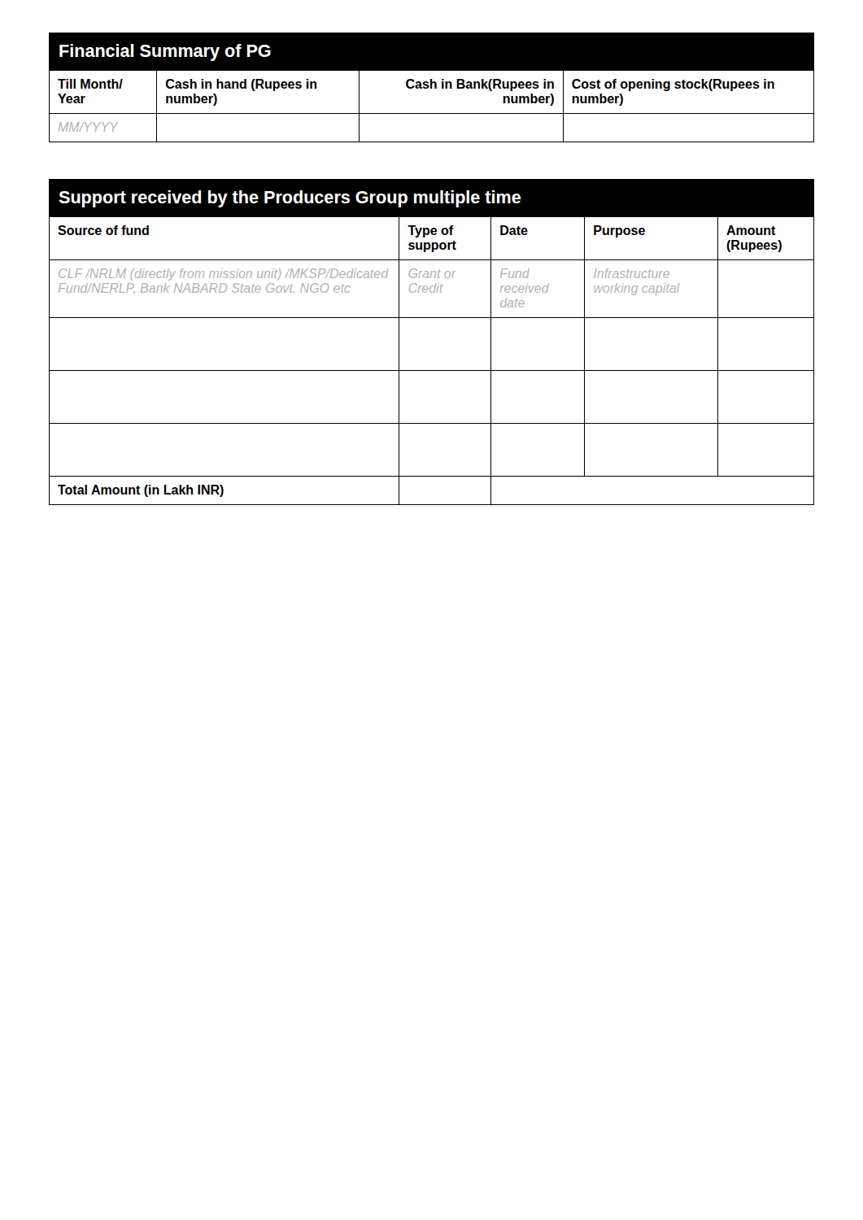Financial Summary of PG
| Till Month/ Year | Cash in hand (Rupees in number) | Cash in Bank(Rupees in number) | Cost of opening stock(Rupees in number) |
| --- | --- | --- | --- |
| MM/YYYY | | | |
Support received by the Producers Group multiple time
| Source of fund | Type of support | Date | Purpose | Amount (Rupees) |
| --- | --- | --- | --- | --- |
| CLF /NRLM (directly from mission unit) /MKSP/Dedicated Fund/NERLP, Bank NABARD State Govt. NGO etc | Grant or Credit | Fund received date | Infrastructure working capital | |
| Total Amount (in Lakh INR) | | |